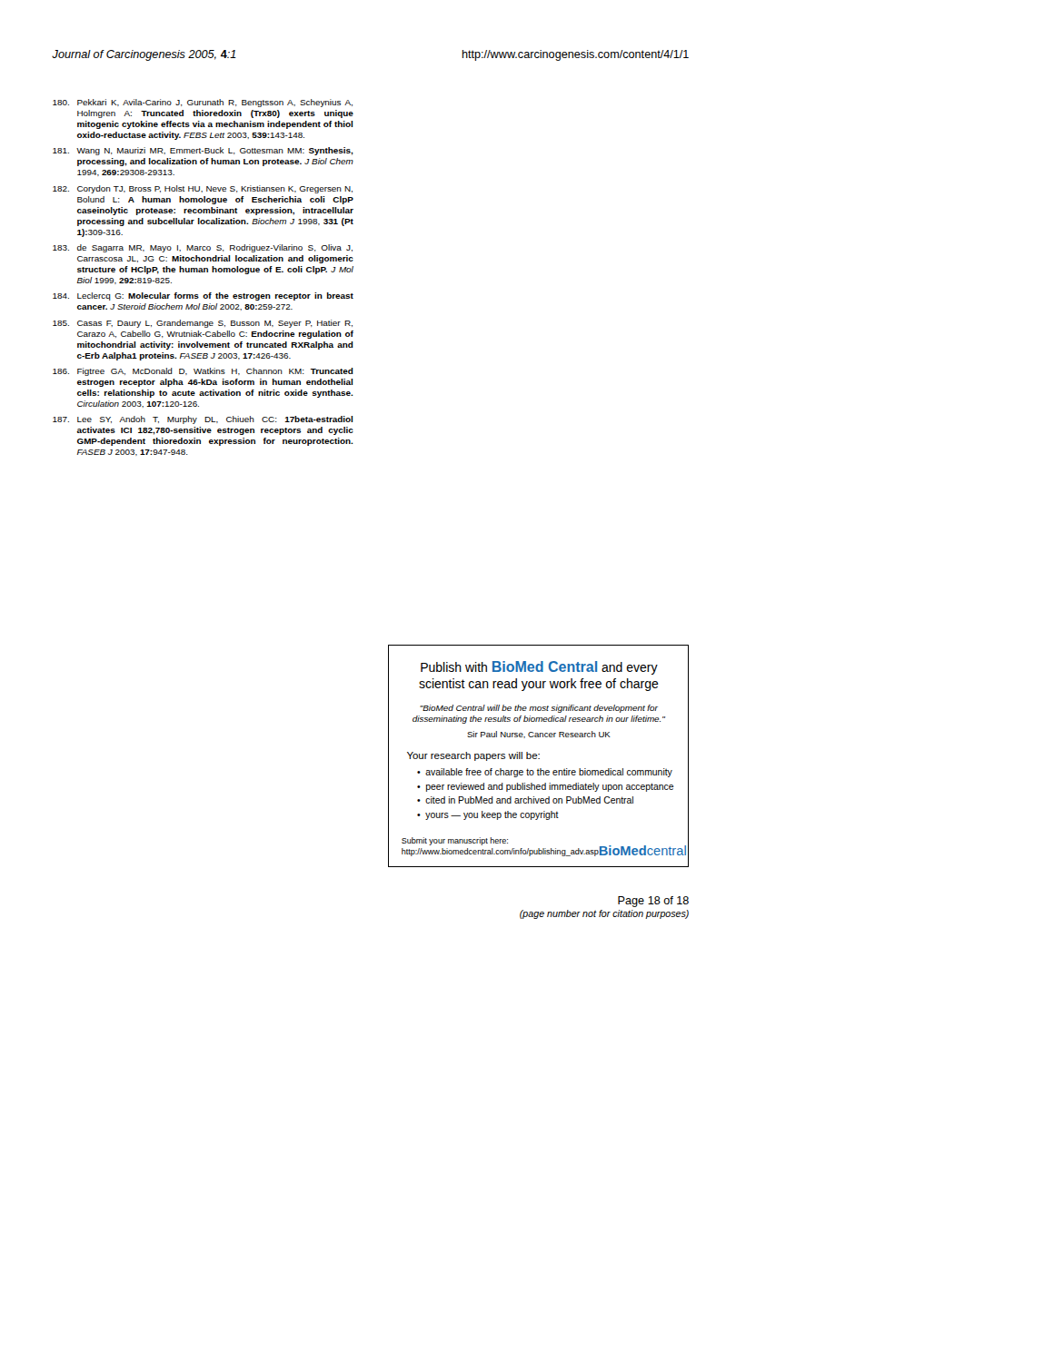Journal of Carcinogenesis 2005, 4:1
http://www.carcinogenesis.com/content/4/1/1
180. Pekkari K, Avila-Carino J, Gurunath R, Bengtsson A, Scheynius A, Holmgren A: Truncated thioredoxin (Trx80) exerts unique mitogenic cytokine effects via a mechanism independent of thiol oxido-reductase activity. FEBS Lett 2003, 539: 143-148.
181. Wang N, Maurizi MR, Emmert-Buck L, Gottesman MM: Synthesis, processing, and localization of human Lon protease. J Biol Chem 1994, 269: 29308-29313.
182. Corydon TJ, Bross P, Holst HU, Neve S, Kristiansen K, Gregersen N, Bolund L: A human homologue of Escherichia coli ClpP caseinolytic protease: recombinant expression, intracellular processing and subcellular localization. Biochem J 1998, 331 (Pt 1): 309-316.
183. de Sagarra MR, Mayo I, Marco S, Rodriguez-Vilarino S, Oliva J, Carrascosa JL, JG C: Mitochondrial localization and oligomeric structure of HClpP, the human homologue of E. coli ClpP. J Mol Biol 1999, 292: 819-825.
184. Leclercq G: Molecular forms of the estrogen receptor in breast cancer. J Steroid Biochem Mol Biol 2002, 80: 259-272.
185. Casas F, Daury L, Grandemange S, Busson M, Seyer P, Hatier R, Carazo A, Cabello G, Wrutniak-Cabello C: Endocrine regulation of mitochondrial activity: involvement of truncated RXRalpha and c-Erb Aalpha1 proteins. FASEB J 2003, 17: 426-436.
186. Figtree GA, McDonald D, Watkins H, Channon KM: Truncated estrogen receptor alpha 46-kDa isoform in human endothelial cells: relationship to acute activation of nitric oxide synthase. Circulation 2003, 107: 120-126.
187. Lee SY, Andoh T, Murphy DL, Chiueh CC: 17beta-estradiol activates ICI 182,780-sensitive estrogen receptors and cyclic GMP-dependent thioredoxin expression for neuroprotection. FASEB J 2003, 17: 947-948.
Publish with Bio Med Central and every
scientist can read your work free of charge
"BioMed Central will be the most significant development for
disseminating the results of biomedical research in our lifetime."
Sir Paul Nurse, Cancer Research UK
Your research papers will be:
available free of charge to the entire biomedical community
peer reviewed and published immediately upon acceptance
cited in PubMed and archived on PubMed Central
yours — you keep the copyright
Submit your manuscript here:
http://www.biomedcentral.com/info/publishing_adv.asp
Bio Med central
Page 18 of 18
(page number not for citation purposes)